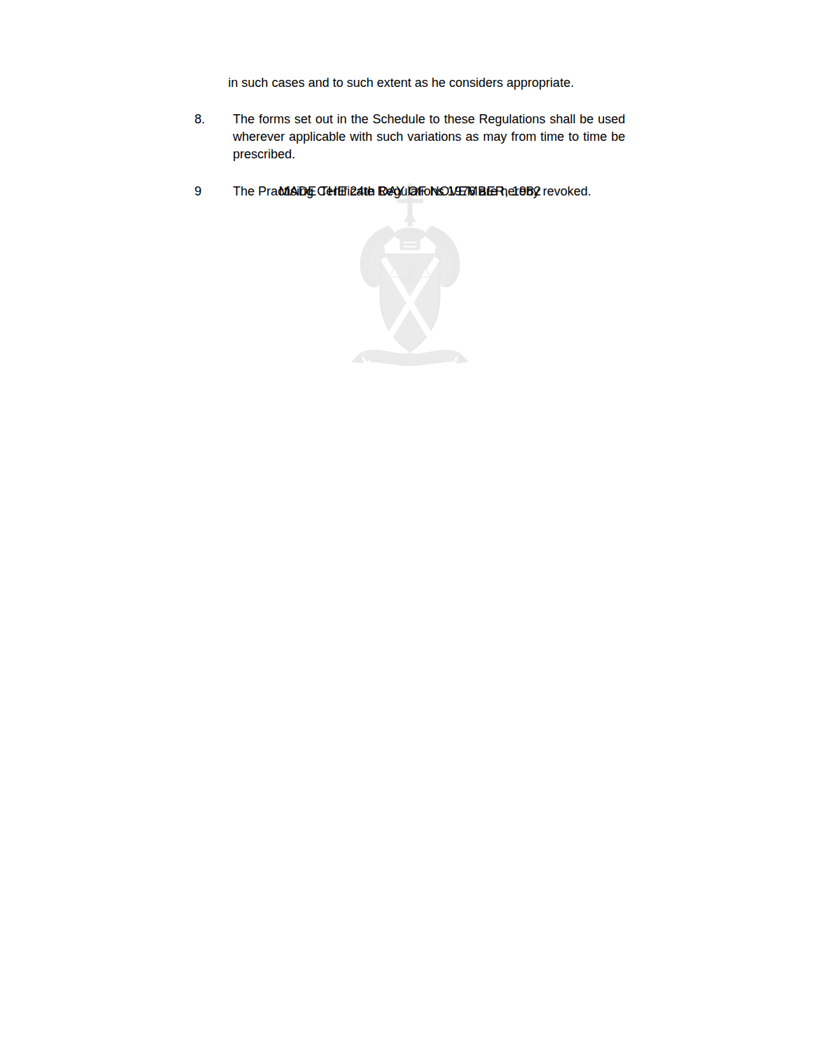in such cases and to such extent as he considers appropriate.
8.
The forms set out in the Schedule to these Regulations shall be used wherever applicable with such variations as may from time to time be prescribed.
9
The Practising Certificate Regulations 1976 are hereby revoked.
VERITAS ET JUSTITIA
MADE THE 24th DAY OF NOVEMBER, 1982